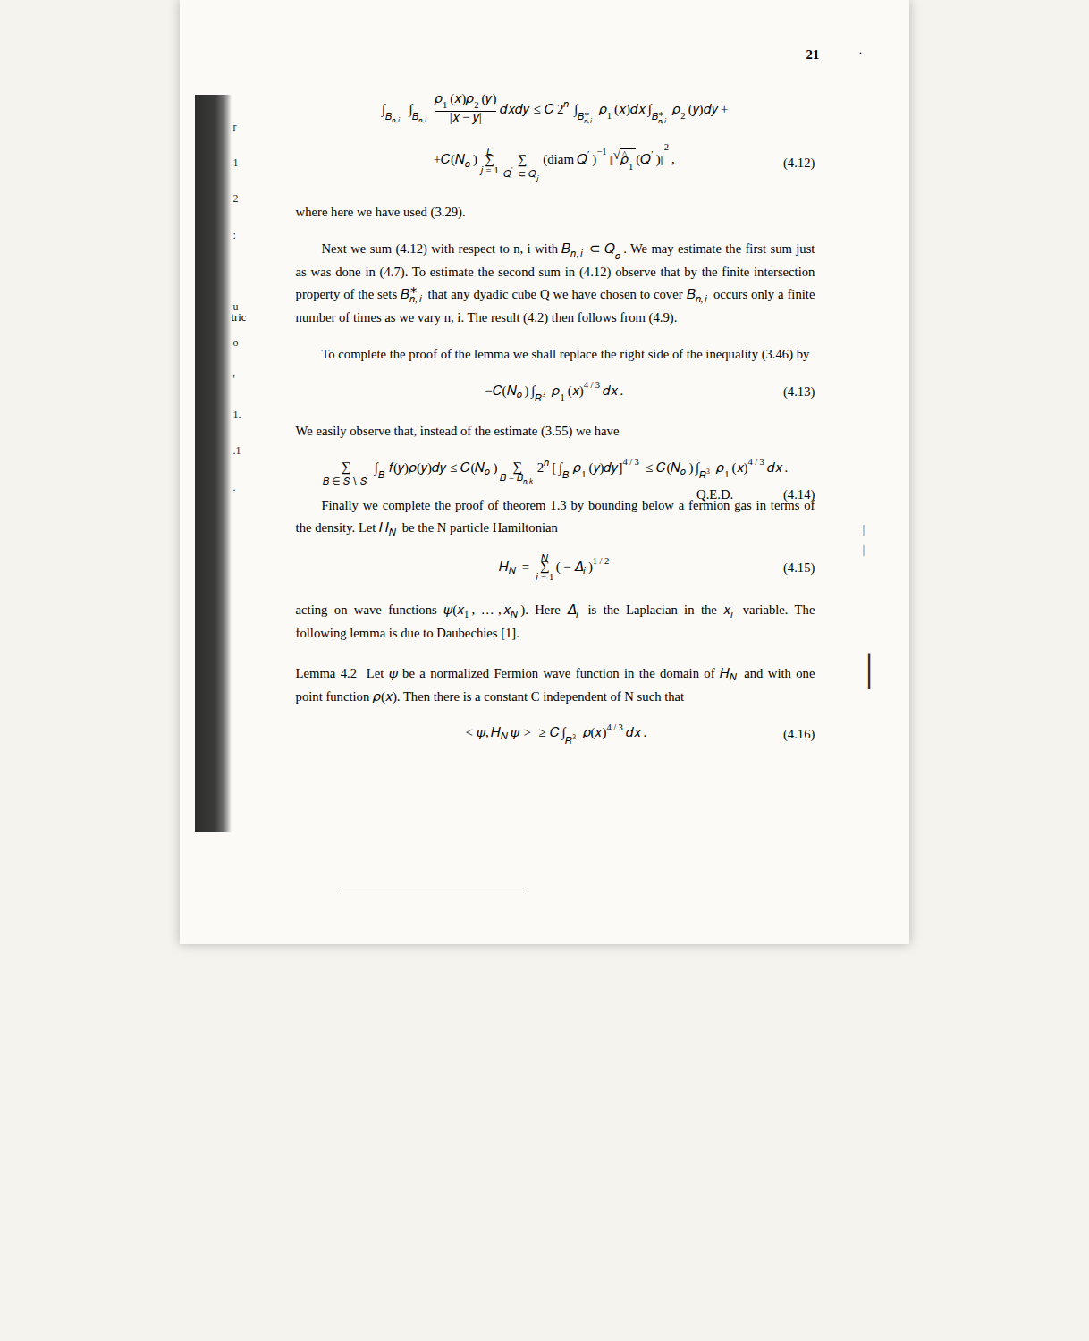.
21
r
1
2
:
u
o
'
1.
.1
.
tric
∫Bn,i ∫Bn,i ρ1(x)ρ2(y) |x−y| dxdy ≤ C2n ∫Bn,i∗ ρ1(x)dx ∫Bn,i∗ ρ2(y)dy +
+ C(No) ∑j=1L ∑Q′⊂Qj (diamQ′)−1 ‖ρ^1(Q′)‖2 , (4.12)
where here we have used (3.29).
Next we sum (4.12) with respect to n, i with Bn,i⊂Qo. We may estimate the first sum just as was done in (4.7). To estimate the second sum in (4.12) observe that by the finite intersection property of the sets Bn,i∗ that any dyadic cube Q we have chosen to cover Bn,i occurs only a finite number of times as we vary n, i. The result (4.2) then follows from (4.9).
To complete the proof of the lemma we shall replace the right side of the inequality (3.46) by
−C(No) ∫R3 ρ1(x)4/3 dx . (4.13)
We easily observe that, instead of the estimate (3.55) we have
∑B∈S∖S′ ∫B f(y)ρ(y)dy ≤ C(No) ∑B=Bn,k 2n [∫Bρ1(y)dy]4/3 ≤ C(No) ∫R3 ρ1(x)4/3dx .
Q.E.D. (4.14)
Finally we complete the proof of theorem 1.3 by bounding below a fermion gas in terms of the density. Let HN be the N particle Hamiltonian
HN = ∑i=1N (−Δi)1/2 (4.15)
acting on wave functions ψ(x1,…,xN). Here Δi is the Laplacian in the xi variable. The following lemma is due to Daubechies [1].
Lemma 4.2 Let ψ be a normalized Fermion wave function in the domain of HN and with one point function ρ(x). Then there is a constant C independent of N such that
<ψ,HNψ> ≥ C ∫R3 ρ(x)4/3dx . (4.16)
|
|
|